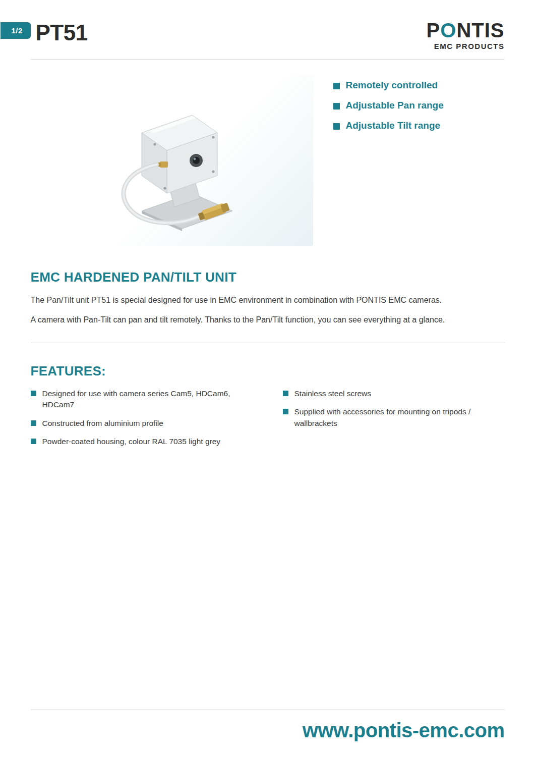1/2
PT51
PONTIS
EMC PRODUCTS
Remotely controlled
Adjustable Pan range
Adjustable Tilt range
EMC hardened Pan/Tilt unit
The Pan/Tilt unit PT51 is special designed for use in EMC environment in combination with PONTIS EMC cameras.
A camera with Pan-Tilt can pan and tilt remotely. Thanks to the Pan/Tilt function, you can see everything at a glance.
Features:
Designed for use with camera series Cam5, HDCam6, HDCam7
Constructed from aluminium profile
Powder-coated housing, colour RAL 7035 light grey
Stainless steel screws
Supplied with accessories for mounting on tripods / wallbrackets
www.pontis-emc.com